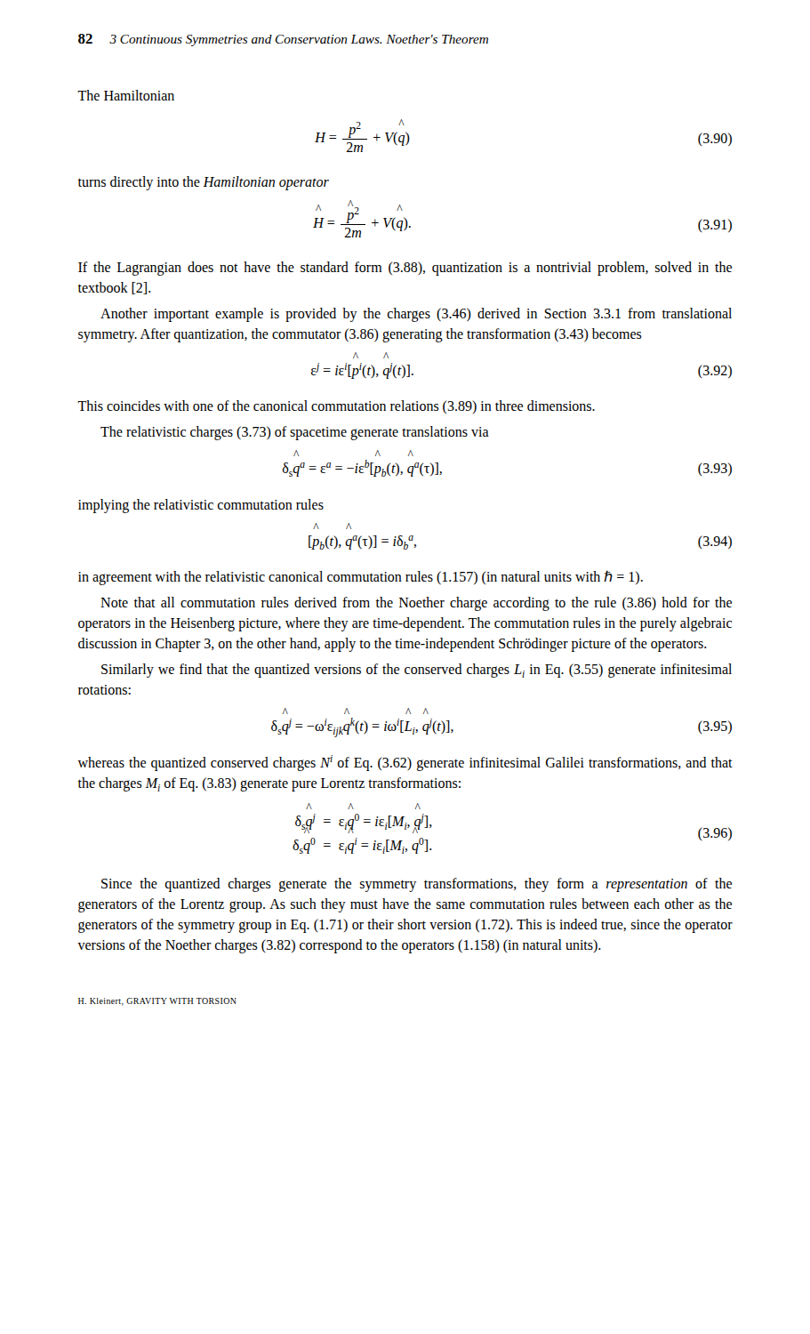82 3 Continuous Symmetries and Conservation Laws. Noether's Theorem
The Hamiltonian
H = p22m + V(q)
(3.90)
turns directly into the Hamiltonian operator
H = p22m + V(q).
(3.91)
If the Lagrangian does not have the standard form (3.88), quantization is a nontrivial problem, solved in the textbook [2].
Another important example is provided by the charges (3.46) derived in Section 3.3.1 from translational symmetry. After quantization, the commutator (3.86) generating the transformation (3.43) becomes
εj = iεi[pi(t), qj(t)].
(3.92)
This coincides with one of the canonical commutation relations (3.89) in three dimensions.
The relativistic charges (3.73) of spacetime generate translations via
δsqa = εa = −iεb[pb(t), qa(τ)],
(3.93)
implying the relativistic commutation rules
[pb(t), qa(τ)] = iδba,
(3.94)
in agreement with the relativistic canonical commutation rules (1.157) (in natural units with ℏ = 1).
Note that all commutation rules derived from the Noether charge according to the rule (3.86) hold for the operators in the Heisenberg picture, where they are time-dependent. The commutation rules in the purely algebraic discussion in Chapter 3, on the other hand, apply to the time-independent Schrödinger picture of the operators.
Similarly we find that the quantized versions of the conserved charges Li in Eq. (3.55) generate infinitesimal rotations:
δsqj = −ωiεijkqk(t) = iωi[Li, qj(t)],
(3.95)
whereas the quantized conserved charges Ni of Eq. (3.62) generate infinitesimal Galilei transformations, and that the charges Mi of Eq. (3.83) generate pure Lorentz transformations:
| δ s q j | = | ε i q 0 = i ε i [ M i , q j ], |
| δ s q 0 | = | ε i q i = i ε i [ M i , q 0 ]. |
(3.96)
Since the quantized charges generate the symmetry transformations, they form a representation of the generators of the Lorentz group. As such they must have the same commutation rules between each other as the generators of the symmetry group in Eq. (1.71) or their short version (1.72). This is indeed true, since the operator versions of the Noether charges (3.82) correspond to the operators (1.158) (in natural units).
H. Kleinert, GRAVITY WITH TORSION